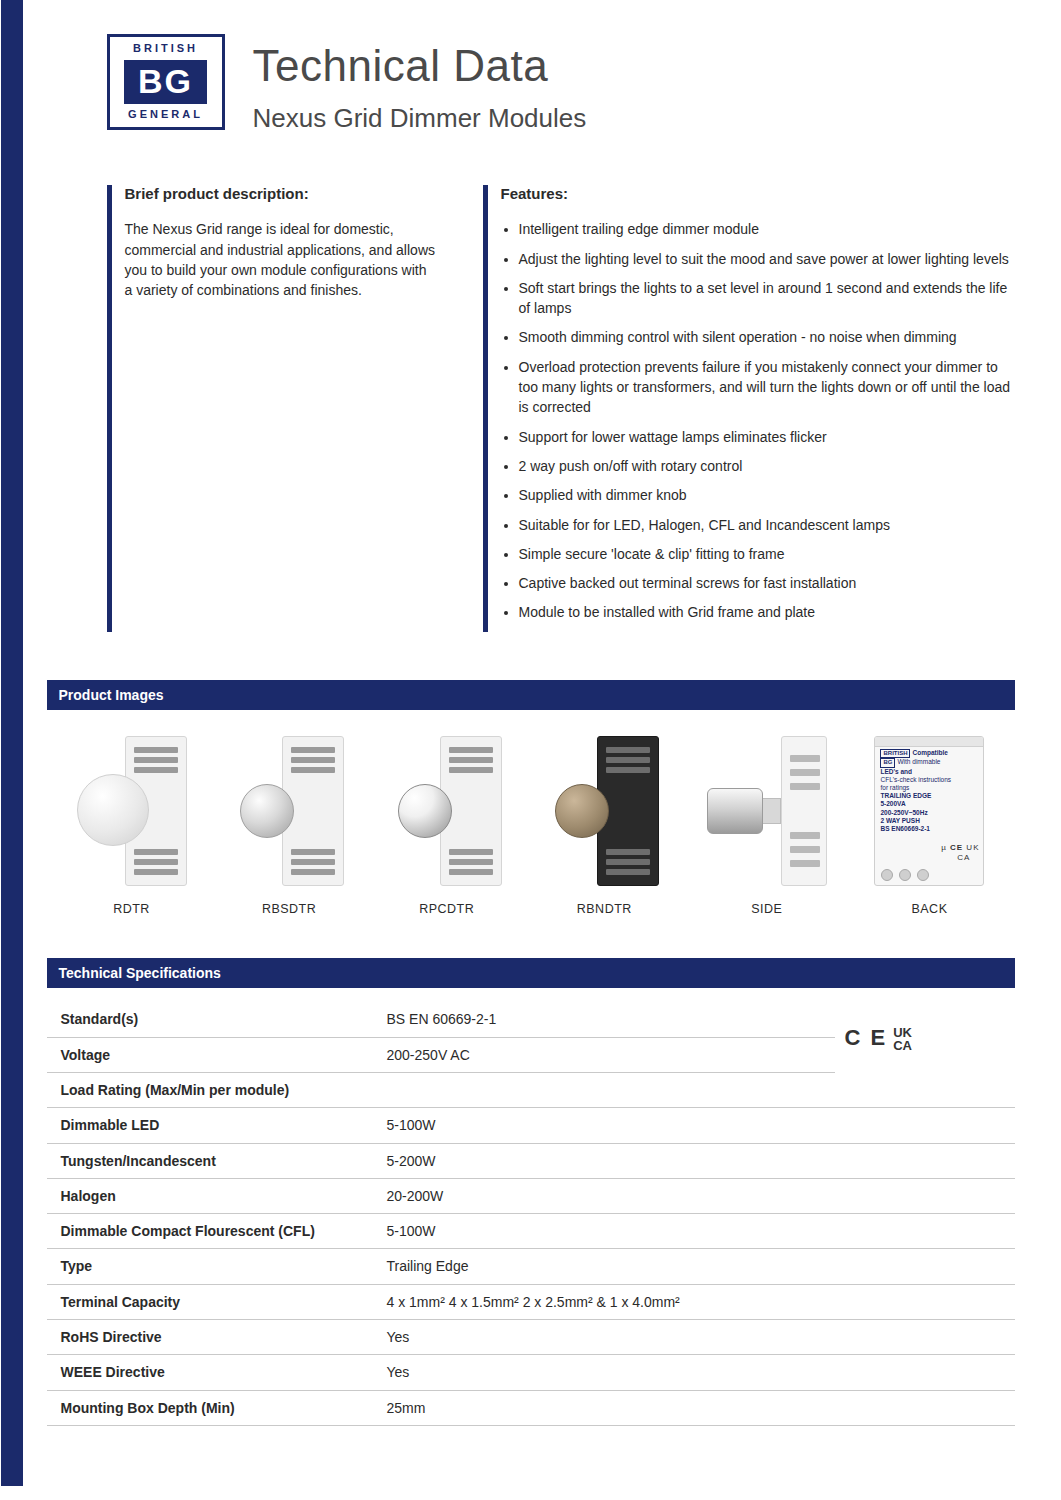BRITISH
BG
GENERAL
Technical Data
Nexus Grid Dimmer Modules
Brief product description:
The Nexus Grid range is ideal for domestic, commercial and industrial applications, and allows you to build your own module configurations with a variety of combinations and finishes.
Features:
Intelligent trailing edge dimmer module
Adjust the lighting level to suit the mood and save power at lower lighting levels
Soft start brings the lights to a set level in around 1 second and extends the life of lamps
Smooth dimming control with silent operation - no noise when dimming
Overload protection prevents failure if you mistakenly connect your dimmer to too many lights or transformers, and will turn the lights down or off until the load is corrected
Support for lower wattage lamps eliminates flicker
2 way push on/off with rotary control
Supplied with dimmer knob
Suitable for for LED, Halogen, CFL and Incandescent lamps
Simple secure 'locate & clip' fitting to frame
Captive backed out terminal screws for fast installation
Module to be installed with Grid frame and plate
Product Images
RDTR
RBSDTR
RPCDTR
RBNDTR
SIDE
BRITISH Compatible BGWith dimmable LED's and CFL's-check instructions for ratings TRAILING EDGE 5-200VA 200-250V~50Hz 2 WAY PUSH BS EN60669-2-1
µ CE UK
CA
BACK
Technical Specifications
| Standard(s) | BS EN 60669-2-1 | C E UK CA |
| Voltage | 200-250V AC |
| Load Rating (Max/Min per module) | | |
| Dimmable LED | 5-100W | |
| Tungsten/Incandescent | 5-200W | |
| Halogen | 20-200W | |
| Dimmable Compact Flourescent (CFL) | 5-100W | |
| Type | Trailing Edge | |
| Terminal Capacity | 4 x 1mm² 4 x 1.5mm² 2 x 2.5mm² & 1 x 4.0mm² | |
| RoHS Directive | Yes | |
| WEEE Directive | Yes | |
| Mounting Box Depth (Min) | 25mm | |